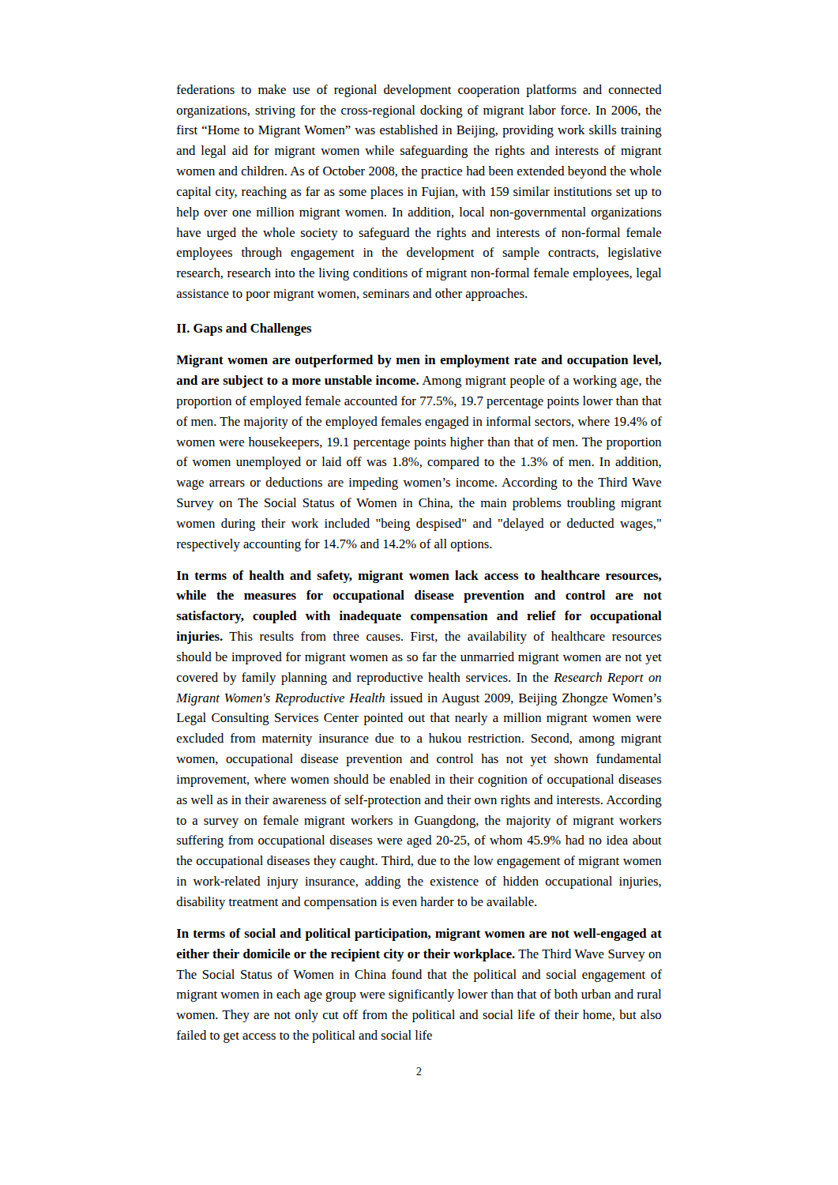federations to make use of regional development cooperation platforms and connected organizations, striving for the cross-regional docking of migrant labor force. In 2006, the first “Home to Migrant Women” was established in Beijing, providing work skills training and legal aid for migrant women while safeguarding the rights and interests of migrant women and children. As of October 2008, the practice had been extended beyond the whole capital city, reaching as far as some places in Fujian, with 159 similar institutions set up to help over one million migrant women. In addition, local non-governmental organizations have urged the whole society to safeguard the rights and interests of non-formal female employees through engagement in the development of sample contracts, legislative research, research into the living conditions of migrant non-formal female employees, legal assistance to poor migrant women, seminars and other approaches.
II. Gaps and Challenges
Migrant women are outperformed by men in employment rate and occupation level, and are subject to a more unstable income. Among migrant people of a working age, the proportion of employed female accounted for 77.5%, 19.7 percentage points lower than that of men. The majority of the employed females engaged in informal sectors, where 19.4% of women were housekeepers, 19.1 percentage points higher than that of men. The proportion of women unemployed or laid off was 1.8%, compared to the 1.3% of men. In addition, wage arrears or deductions are impeding women’s income. According to the Third Wave Survey on The Social Status of Women in China, the main problems troubling migrant women during their work included "being despised" and "delayed or deducted wages," respectively accounting for 14.7% and 14.2% of all options.
In terms of health and safety, migrant women lack access to healthcare resources, while the measures for occupational disease prevention and control are not satisfactory, coupled with inadequate compensation and relief for occupational injuries. This results from three causes. First, the availability of healthcare resources should be improved for migrant women as so far the unmarried migrant women are not yet covered by family planning and reproductive health services. In the Research Report on Migrant Women's Reproductive Health issued in August 2009, Beijing Zhongze Women’s Legal Consulting Services Center pointed out that nearly a million migrant women were excluded from maternity insurance due to a hukou restriction. Second, among migrant women, occupational disease prevention and control has not yet shown fundamental improvement, where women should be enabled in their cognition of occupational diseases as well as in their awareness of self-protection and their own rights and interests. According to a survey on female migrant workers in Guangdong, the majority of migrant workers suffering from occupational diseases were aged 20-25, of whom 45.9% had no idea about the occupational diseases they caught. Third, due to the low engagement of migrant women in work-related injury insurance, adding the existence of hidden occupational injuries, disability treatment and compensation is even harder to be available.
In terms of social and political participation, migrant women are not well-engaged at either their domicile or the recipient city or their workplace. The Third Wave Survey on The Social Status of Women in China found that the political and social engagement of migrant women in each age group were significantly lower than that of both urban and rural women. They are not only cut off from the political and social life of their home, but also failed to get access to the political and social life
2